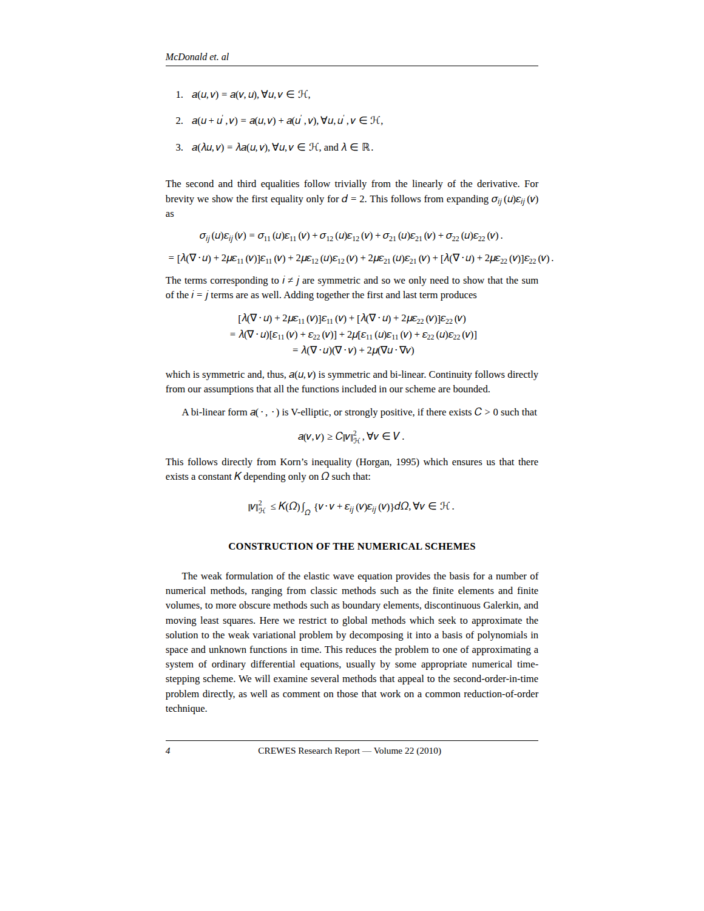McDonald et. al
a(u,v) = a(v,u) , ∀u,v ∈ℋ,
a(u+u′,v) = a(u,v) + a(u′,v) , ∀u,u′,v ∈ℋ,
a(λu,v) = λa(u,v) , ∀u,v ∈ℋ , and λ∈ℝ.
The second and third equalities follow trivially from the linearly of the derivative. For brevity we show the first equality only for d=2. This follows from expanding σij(u)εij(v) as
σij(u) εij(v) = σ11(u) ε11(v) + σ12(u) ε12(v) + σ21(u) ε21(v) + σ22(u) ε22(v) .
= [λ(∇⋅u) +2με11(v)] ε11(v) +2με12(u) ε12(v) +2με21(u) ε21(v) + [λ(∇⋅u) +2με22(v)] ε22(v) .
The terms corresponding to i≠j are symmetric and so we only need to show that the sum of the i=j terms are as well. Adding together the first and last term produces
[λ(∇⋅u) +2με11(v)] ε11(v) + [λ(∇⋅u) +2με22(v)] ε22(v)
= λ(∇⋅u) [ε11(v) +ε22(v)] +2μ [ε11(u) ε11(v) + ε22(u) ε22(v)]
= λ(∇⋅u) (∇⋅v) +2μ (∇u⋅∇v)
which is symmetric and, thus, a(u,v) is symmetric and bi-linear. Continuity follows directly from our assumptions that all the functions included in our scheme are bounded.
A bi-linear form a(⋅,⋅) is V-elliptic, or strongly positive, if there exists C>0 such that
a(v,v) ≥ C ‖v‖ ℋ 2 , ∀v∈V.
This follows directly from Korn’s inequality (Horgan, 1995) which ensures us that there exists a constant K depending only on Ω such that:
‖v‖ ℋ 2 ≤ K(Ω) ∫Ω { v⋅v + εij(v) εij(v) } dΩ , ∀v∈ℋ.
CONSTRUCTION OF THE NUMERICAL SCHEMES
The weak formulation of the elastic wave equation provides the basis for a number of numerical methods, ranging from classic methods such as the finite elements and finite volumes, to more obscure methods such as boundary elements, discontinuous Galerkin, and moving least squares. Here we restrict to global methods which seek to approximate the solution to the weak variational problem by decomposing it into a basis of polynomials in space and unknown functions in time. This reduces the problem to one of approximating a system of ordinary differential equations, usually by some appropriate numerical time-stepping scheme. We will examine several methods that appeal to the second-order-in-time problem directly, as well as comment on those that work on a common reduction-of-order technique.
4 CREWES Research Report — Volume 22 (2010)